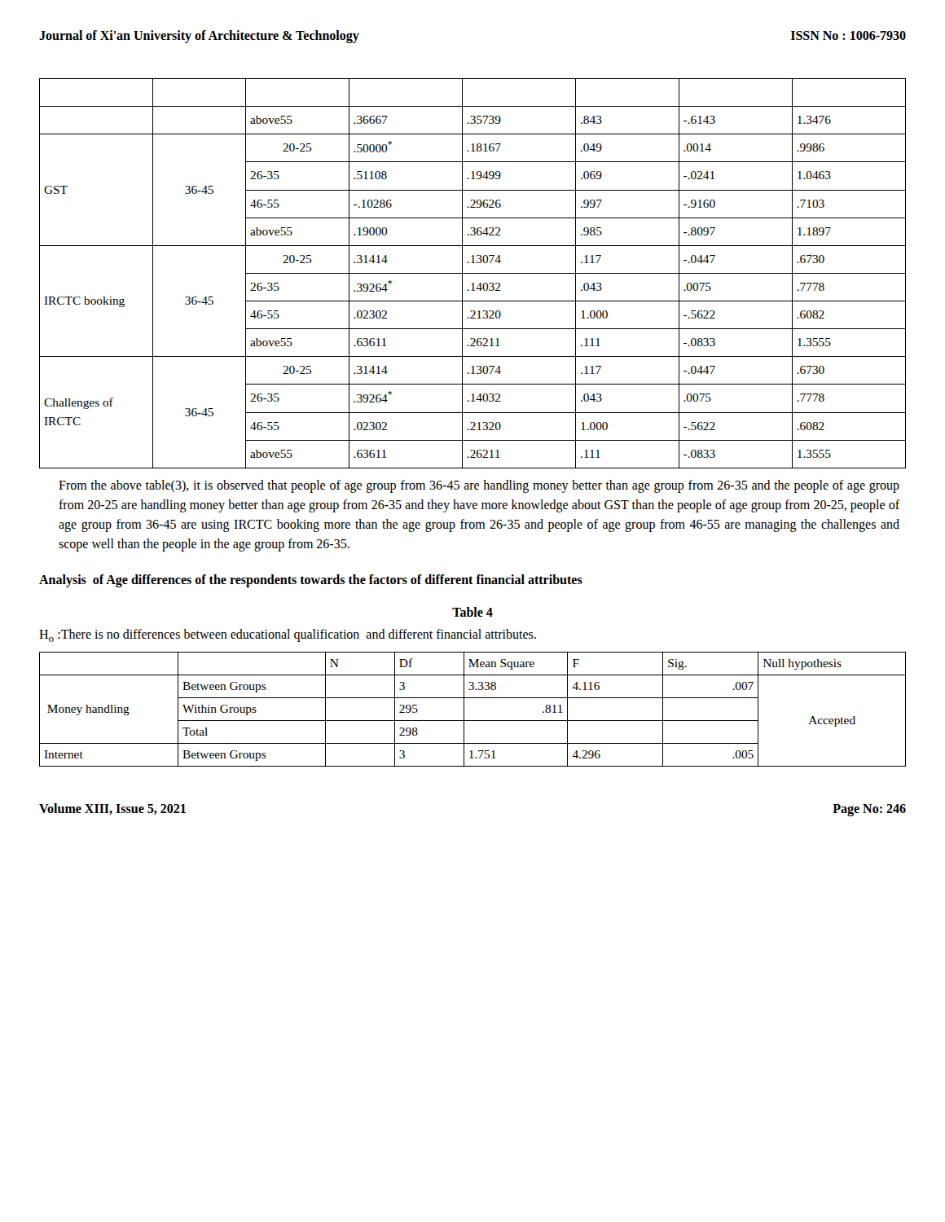Journal of Xi'an University of Architecture & Technology
ISSN No : 1006-7930
| | | above55 | .36667 | .35739 | .843 | -.6143 | 1.3476 |
| GST | 36-45 | 20-25 | .50000 * | .18167 | .049 | .0014 | .9986 |
| 26-35 | .51108 | .19499 | .069 | -.0241 | 1.0463 |
| 46-55 | -.10286 | .29626 | .997 | -.9160 | .7103 |
| above55 | .19000 | .36422 | .985 | -.8097 | 1.1897 |
| IRCTC booking | 36-45 | 20-25 | .31414 | .13074 | .117 | -.0447 | .6730 |
| 26-35 | .39264 * | .14032 | .043 | .0075 | .7778 |
| 46-55 | .02302 | .21320 | 1.000 | -.5622 | .6082 |
| above55 | .63611 | .26211 | .111 | -.0833 | 1.3555 |
| Challenges of IRCTC | 36-45 | 20-25 | .31414 | .13074 | .117 | -.0447 | .6730 |
| 26-35 | .39264 * | .14032 | .043 | .0075 | .7778 |
| 46-55 | .02302 | .21320 | 1.000 | -.5622 | .6082 |
| above55 | .63611 | .26211 | .111 | -.0833 | 1.3555 |
From the above table(3), it is observed that people of age group from 36-45 are handling money better than age group from 26-35 and the people of age group from 20-25 are handling money better than age group from 26-35 and they have more knowledge about GST than the people of age group from 20-25, people of age group from 36-45 are using IRCTC booking more than the age group from 26-35 and people of age group from 46-55 are managing the challenges and scope well than the people in the age group from 26-35.
Analysis of Age differences of the respondents towards the factors of different financial attributes
Table 4
Ho :There is no differences between educational qualification and different financial attributes.
| | | N | Df | Mean Square | F | Sig. | Null hypothesis |
| Money handling | Between Groups | | 3 | 3.338 | 4.116 | .007 | Accepted |
| Within Groups | | 295 | .811 | | |
| Total | | 298 | | | |
| Internet | Between Groups | | 3 | 1.751 | 4.296 | .005 |
Volume XIII, Issue 5, 2021
Page No: 246